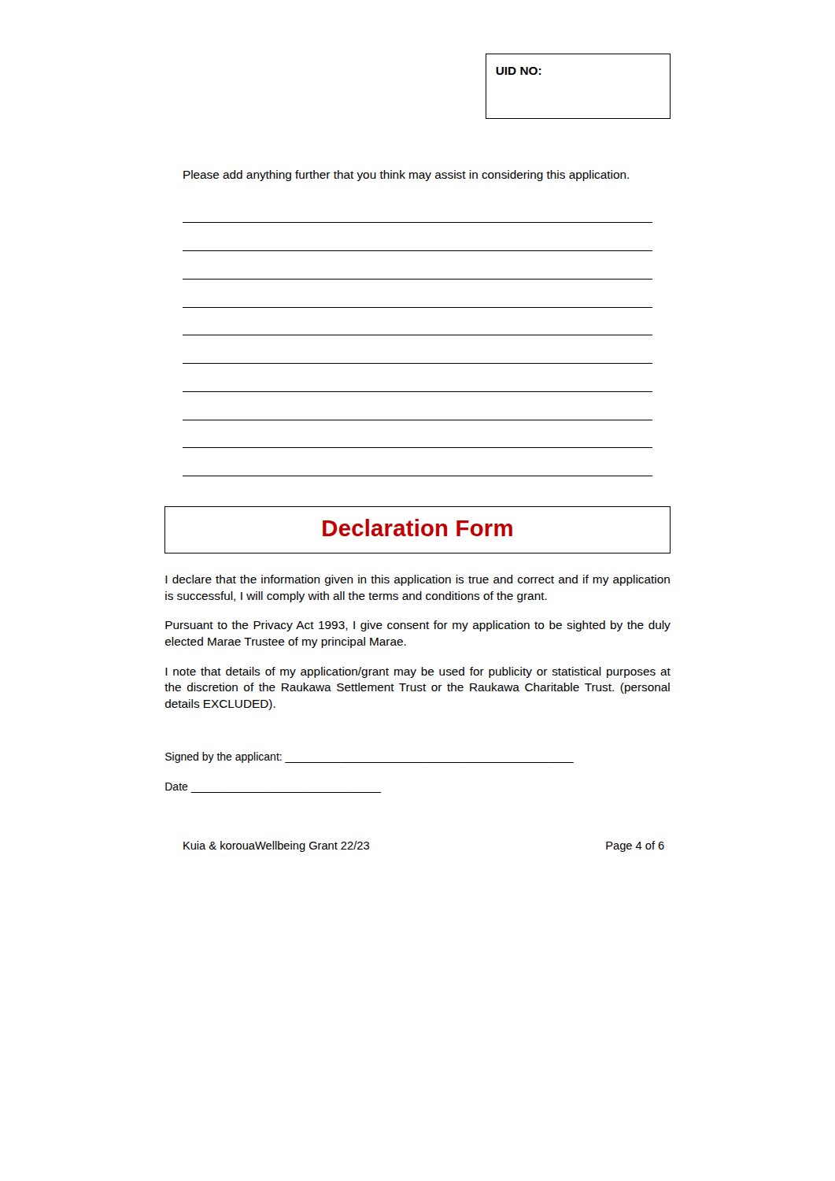UID NO:
Please add anything further that you think may assist in considering this application.
Declaration Form
I declare that the information given in this application is true and correct and if my application is successful, I will comply with all the terms and conditions of the grant.
Pursuant to the Privacy Act 1993, I give consent for my application to be sighted by the duly elected Marae Trustee of my principal Marae.
I note that details of my application/grant may be used for publicity or statistical purposes at the discretion of the Raukawa Settlement Trust or the Raukawa Charitable Trust. (personal details EXCLUDED).
Signed by the applicant: _______________________________________________
Date _______________________________
Kuia & korouaWellbeing Grant 22/23
Page 4 of 6